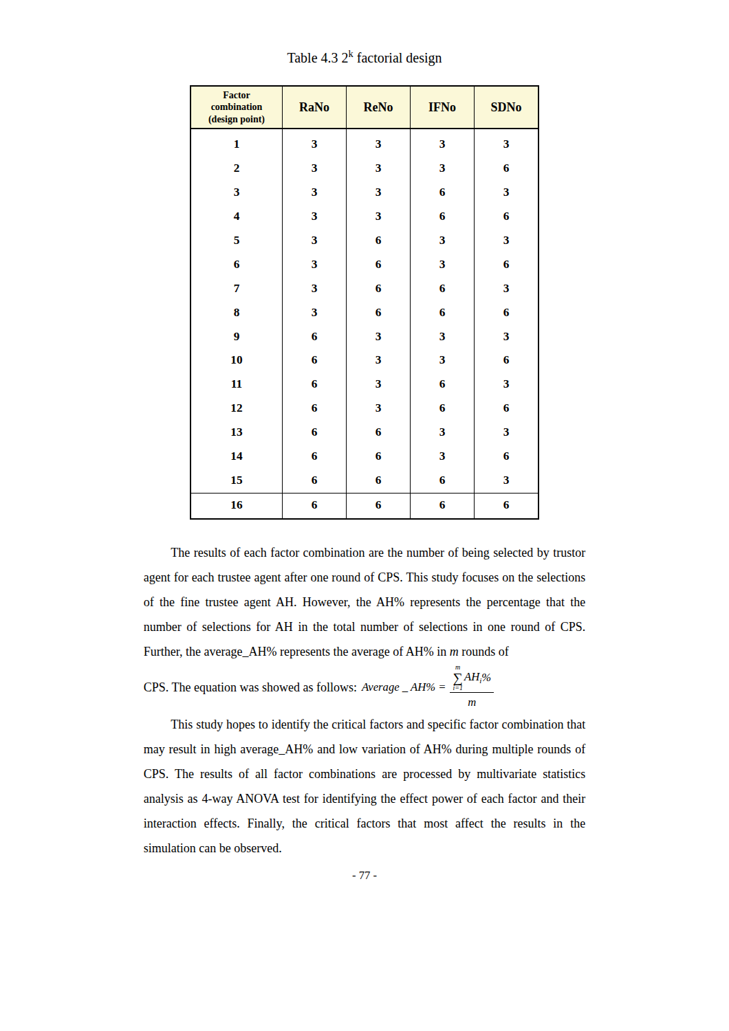Table 4.3 2k factorial design
| Factor combination (design point) | RaNo | ReNo | IFNo | SDNo |
| --- | --- | --- | --- | --- |
| 1 | 3 | 3 | 3 | 3 |
| 2 | 3 | 3 | 3 | 6 |
| 3 | 3 | 3 | 6 | 3 |
| 4 | 3 | 3 | 6 | 6 |
| 5 | 3 | 6 | 3 | 3 |
| 6 | 3 | 6 | 3 | 6 |
| 7 | 3 | 6 | 6 | 3 |
| 8 | 3 | 6 | 6 | 6 |
| 9 | 6 | 3 | 3 | 3 |
| 10 | 6 | 3 | 3 | 6 |
| 11 | 6 | 3 | 6 | 3 |
| 12 | 6 | 3 | 6 | 6 |
| 13 | 6 | 6 | 3 | 3 |
| 14 | 6 | 6 | 3 | 6 |
| 15 | 6 | 6 | 6 | 3 |
| 16 | 6 | 6 | 6 | 6 |
The results of each factor combination are the number of being selected by trustor agent for each trustee agent after one round of CPS. This study focuses on the selections of the fine trustee agent AH. However, the AH% represents the percentage that the number of selections for AH in the total number of selections in one round of CPS. Further, the average_AH% represents the average of AH% in m rounds of
CPS. The equation was showed as follows: Average _ AH% = m ∑ i=1 AHi% m
This study hopes to identify the critical factors and specific factor combination that may result in high average_AH% and low variation of AH% during multiple rounds of CPS. The results of all factor combinations are processed by multivariate statistics analysis as 4-way ANOVA test for identifying the effect power of each factor and their interaction effects. Finally, the critical factors that most affect the results in the simulation can be observed.
- 77 -